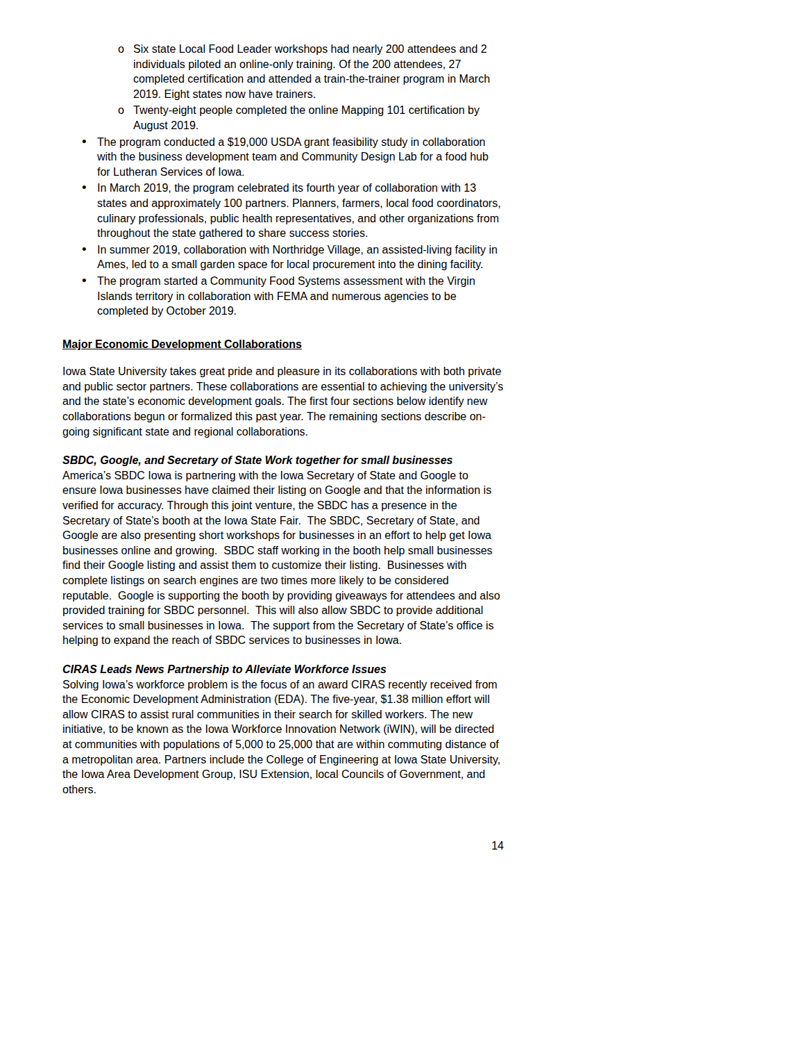Six state Local Food Leader workshops had nearly 200 attendees and 2 individuals piloted an online-only training. Of the 200 attendees, 27 completed certification and attended a train-the-trainer program in March 2019. Eight states now have trainers.
Twenty-eight people completed the online Mapping 101 certification by August 2019.
The program conducted a $19,000 USDA grant feasibility study in collaboration with the business development team and Community Design Lab for a food hub for Lutheran Services of Iowa.
In March 2019, the program celebrated its fourth year of collaboration with 13 states and approximately 100 partners. Planners, farmers, local food coordinators, culinary professionals, public health representatives, and other organizations from throughout the state gathered to share success stories.
In summer 2019, collaboration with Northridge Village, an assisted-living facility in Ames, led to a small garden space for local procurement into the dining facility.
The program started a Community Food Systems assessment with the Virgin Islands territory in collaboration with FEMA and numerous agencies to be completed by October 2019.
Major Economic Development Collaborations
Iowa State University takes great pride and pleasure in its collaborations with both private and public sector partners. These collaborations are essential to achieving the university’s and the state’s economic development goals. The first four sections below identify new collaborations begun or formalized this past year. The remaining sections describe on-going significant state and regional collaborations.
SBDC, Google, and Secretary of State Work together for small businesses
America’s SBDC Iowa is partnering with the Iowa Secretary of State and Google to ensure Iowa businesses have claimed their listing on Google and that the information is verified for accuracy. Through this joint venture, the SBDC has a presence in the Secretary of State’s booth at the Iowa State Fair. The SBDC, Secretary of State, and Google are also presenting short workshops for businesses in an effort to help get Iowa businesses online and growing. SBDC staff working in the booth help small businesses find their Google listing and assist them to customize their listing. Businesses with complete listings on search engines are two times more likely to be considered reputable. Google is supporting the booth by providing giveaways for attendees and also provided training for SBDC personnel. This will also allow SBDC to provide additional services to small businesses in Iowa. The support from the Secretary of State’s office is helping to expand the reach of SBDC services to businesses in Iowa.
CIRAS Leads News Partnership to Alleviate Workforce Issues
Solving Iowa’s workforce problem is the focus of an award CIRAS recently received from the Economic Development Administration (EDA). The five-year, $1.38 million effort will allow CIRAS to assist rural communities in their search for skilled workers. The new initiative, to be known as the Iowa Workforce Innovation Network (iWIN), will be directed at communities with populations of 5,000 to 25,000 that are within commuting distance of a metropolitan area. Partners include the College of Engineering at Iowa State University, the Iowa Area Development Group, ISU Extension, local Councils of Government, and others.
14